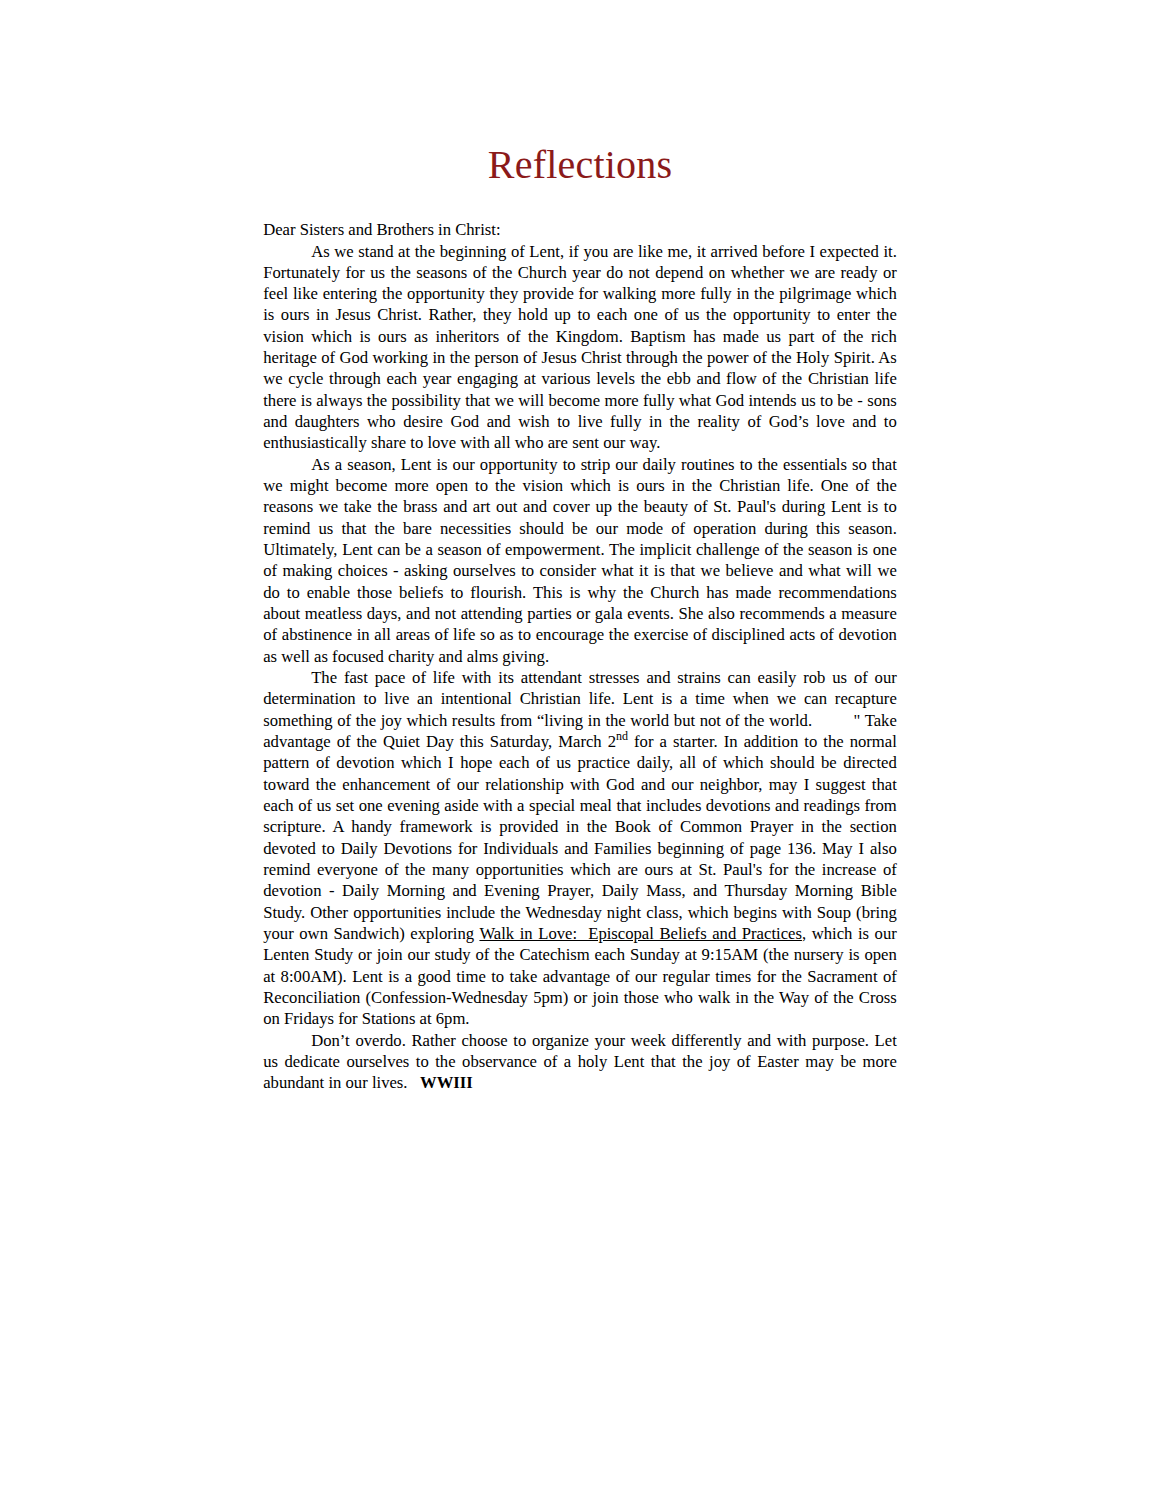Reflections
Dear Sisters and Brothers in Christ:
As we stand at the beginning of Lent, if you are like me, it arrived before I expected it. Fortunately for us the seasons of the Church year do not depend on whether we are ready or feel like entering the opportunity they provide for walking more fully in the pilgrimage which is ours in Jesus Christ. Rather, they hold up to each one of us the opportunity to enter the vision which is ours as inheritors of the Kingdom. Baptism has made us part of the rich heritage of God working in the person of Jesus Christ through the power of the Holy Spirit. As we cycle through each year engaging at various levels the ebb and flow of the Christian life there is always the possibility that we will become more fully what God intends us to be - sons and daughters who desire God and wish to live fully in the reality of God’s love and to enthusiastically share to love with all who are sent our way.
As a season, Lent is our opportunity to strip our daily routines to the essentials so that we might become more open to the vision which is ours in the Christian life. One of the reasons we take the brass and art out and cover up the beauty of St. Paul's during Lent is to remind us that the bare necessities should be our mode of operation during this season. Ultimately, Lent can be a season of empowerment. The implicit challenge of the season is one of making choices - asking ourselves to consider what it is that we believe and what will we do to enable those beliefs to flourish. This is why the Church has made recommendations about meatless days, and not attending parties or gala events. She also recommends a measure of abstinence in all areas of life so as to encourage the exercise of disciplined acts of devotion as well as focused charity and alms giving.
The fast pace of life with its attendant stresses and strains can easily rob us of our determination to live an intentional Christian life. Lent is a time when we can recapture something of the joy which results from “living in the world but not of the world. " Take advantage of the Quiet Day this Saturday, March 2nd for a starter. In addition to the normal pattern of devotion which I hope each of us practice daily, all of which should be directed toward the enhancement of our relationship with God and our neighbor, may I suggest that each of us set one evening aside with a special meal that includes devotions and readings from scripture. A handy framework is provided in the Book of Common Prayer in the section devoted to Daily Devotions for Individuals and Families beginning of page 136. May I also remind everyone of the many opportunities which are ours at St. Paul's for the increase of devotion - Daily Morning and Evening Prayer, Daily Mass, and Thursday Morning Bible Study. Other opportunities include the Wednesday night class, which begins with Soup (bring your own Sandwich) exploring Walk in Love: Episcopal Beliefs and Practices, which is our Lenten Study or join our study of the Catechism each Sunday at 9:15AM (the nursery is open at 8:00AM). Lent is a good time to take advantage of our regular times for the Sacrament of Reconciliation (Confession-Wednesday 5pm) or join those who walk in the Way of the Cross on Fridays for Stations at 6pm.
Don’t overdo. Rather choose to organize your week differently and with purpose. Let us dedicate ourselves to the observance of a holy Lent that the joy of Easter may be more abundant in our lives. WWIII